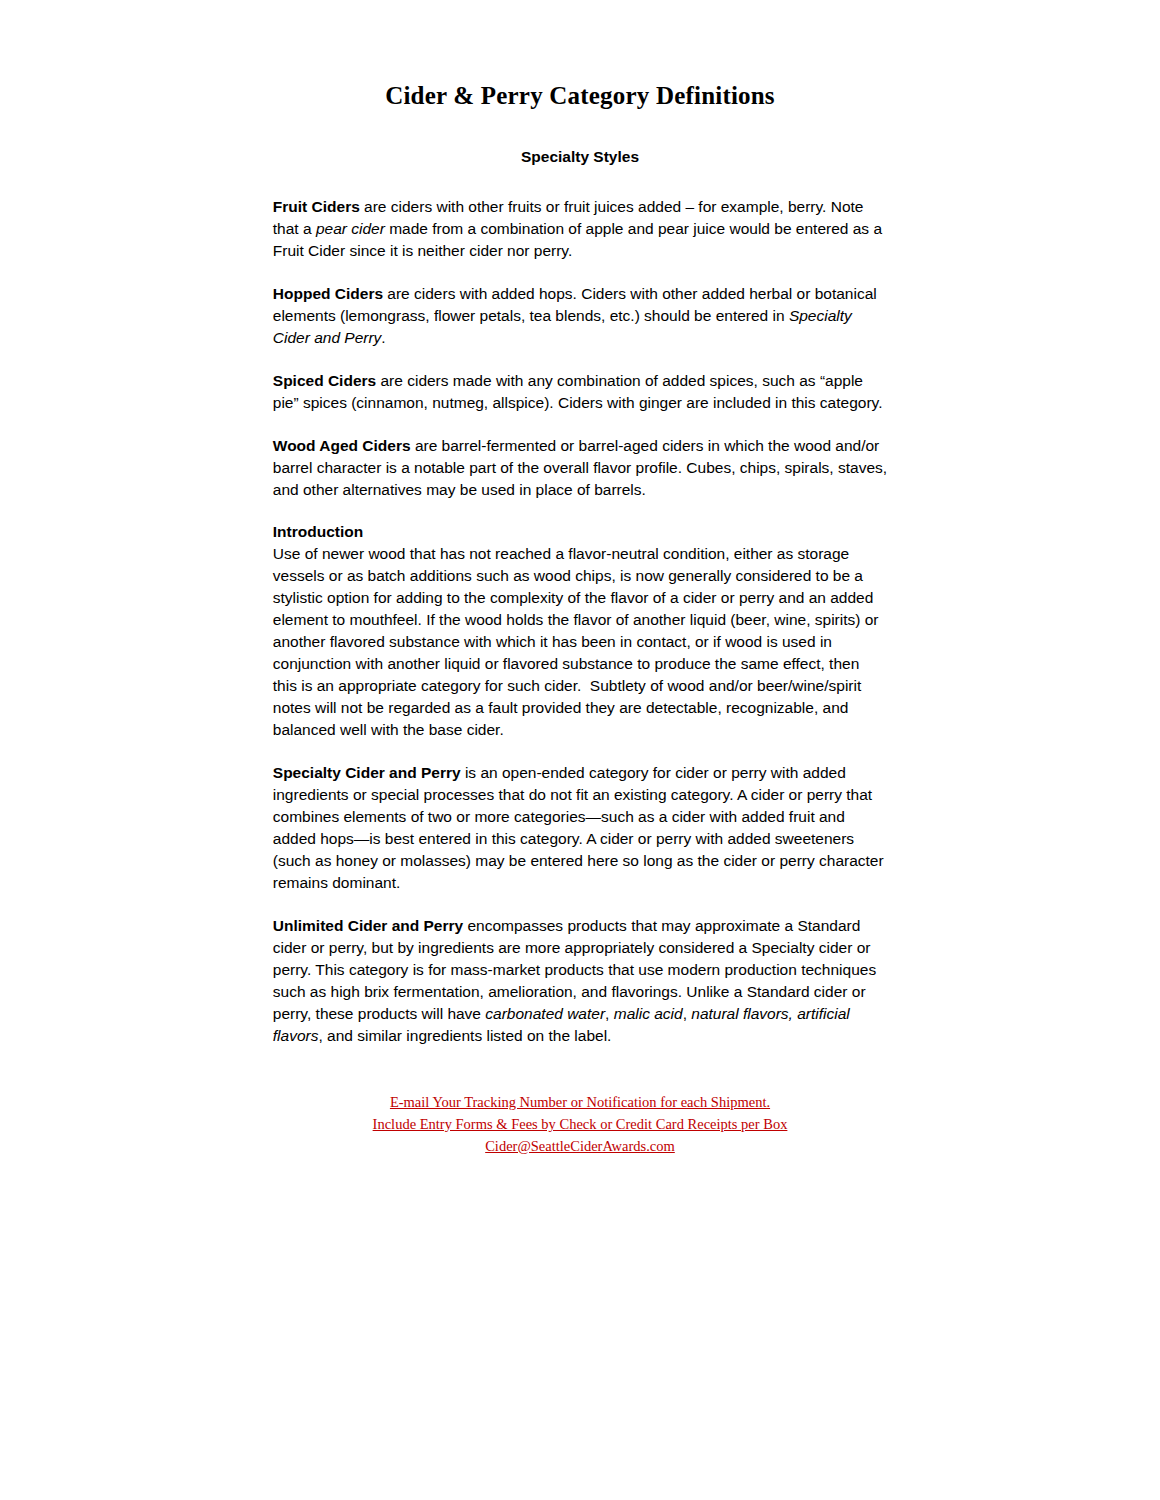Cider & Perry Category Definitions
Specialty Styles
Fruit Ciders are ciders with other fruits or fruit juices added – for example, berry. Note that a pear cider made from a combination of apple and pear juice would be entered as a Fruit Cider since it is neither cider nor perry.
Hopped Ciders are ciders with added hops. Ciders with other added herbal or botanical elements (lemongrass, flower petals, tea blends, etc.) should be entered in Specialty Cider and Perry.
Spiced Ciders are ciders made with any combination of added spices, such as “apple pie” spices (cinnamon, nutmeg, allspice). Ciders with ginger are included in this category.
Wood Aged Ciders are barrel-fermented or barrel-aged ciders in which the wood and/or barrel character is a notable part of the overall flavor profile. Cubes, chips, spirals, staves, and other alternatives may be used in place of barrels.
Introduction
Use of newer wood that has not reached a flavor-neutral condition, either as storage vessels or as batch additions such as wood chips, is now generally considered to be a stylistic option for adding to the complexity of the flavor of a cider or perry and an added element to mouthfeel. If the wood holds the flavor of another liquid (beer, wine, spirits) or another flavored substance with which it has been in contact, or if wood is used in conjunction with another liquid or flavored substance to produce the same effect, then this is an appropriate category for such cider. Subtlety of wood and/or beer/wine/spirit notes will not be regarded as a fault provided they are detectable, recognizable, and balanced well with the base cider.
Specialty Cider and Perry is an open-ended category for cider or perry with added ingredients or special processes that do not fit an existing category. A cider or perry that combines elements of two or more categories—such as a cider with added fruit and added hops—is best entered in this category. A cider or perry with added sweeteners (such as honey or molasses) may be entered here so long as the cider or perry character remains dominant.
Unlimited Cider and Perry encompasses products that may approximate a Standard cider or perry, but by ingredients are more appropriately considered a Specialty cider or perry. This category is for mass-market products that use modern production techniques such as high brix fermentation, amelioration, and flavorings. Unlike a Standard cider or perry, these products will have carbonated water, malic acid, natural flavors, artificial flavors, and similar ingredients listed on the label.
E-mail Your Tracking Number or Notification for each Shipment.
Include Entry Forms & Fees by Check or Credit Card Receipts per Box
Cider@SeattleCiderAwards.com